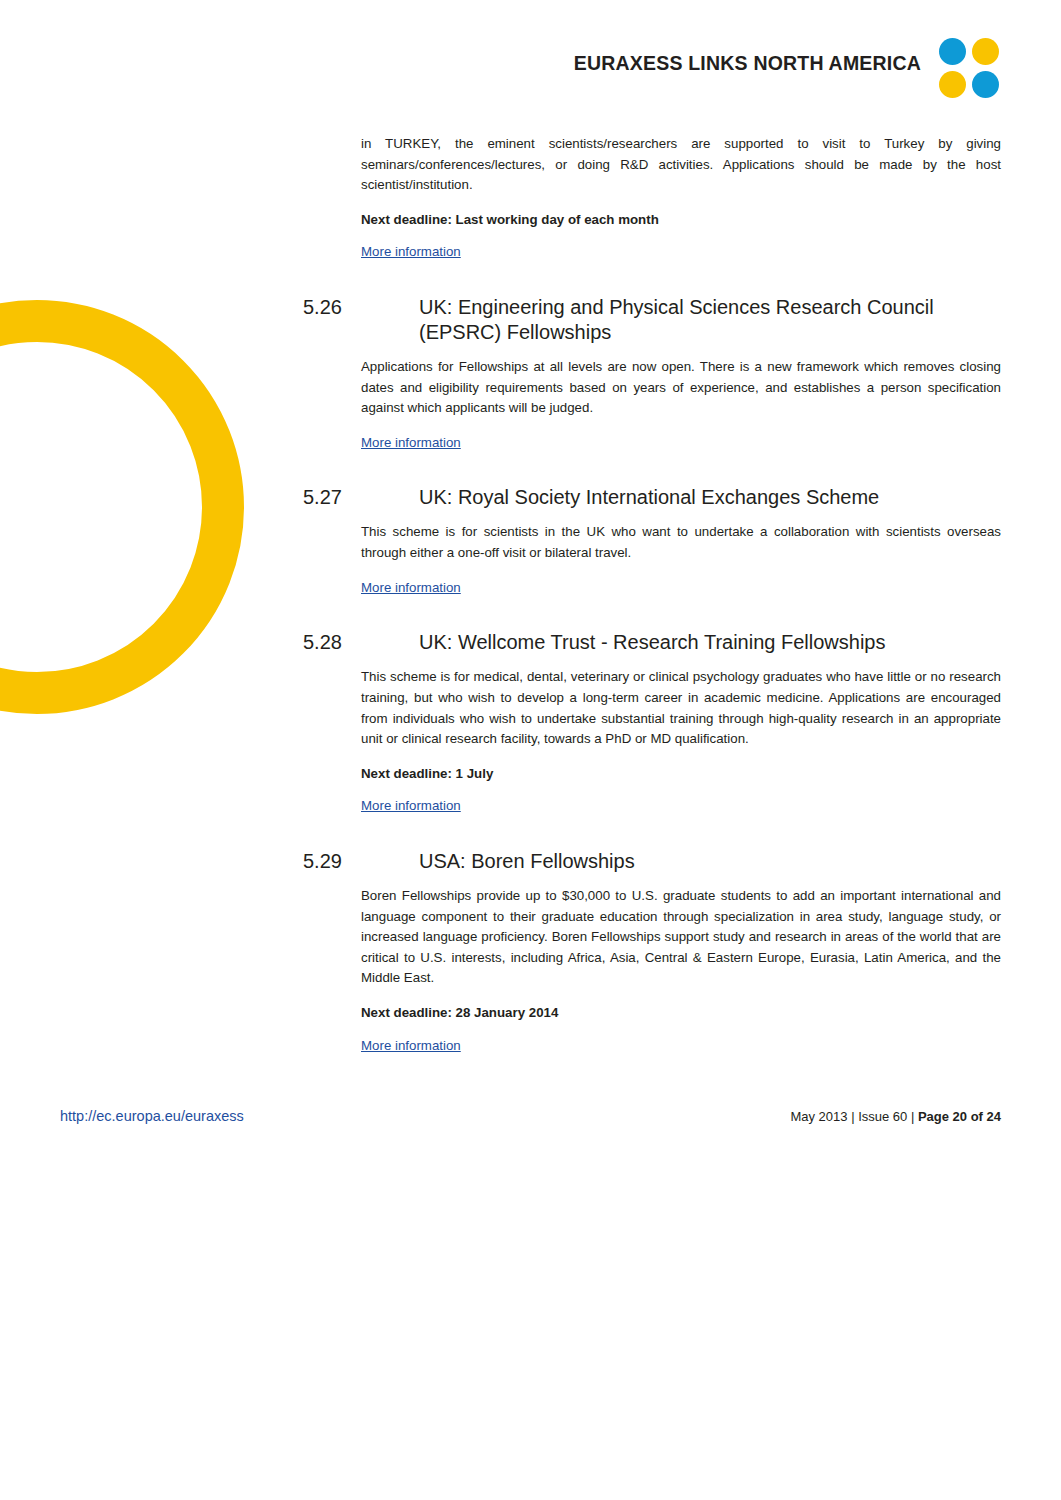EURAXESS LINKS NORTH AMERICA
in TURKEY, the eminent scientists/researchers are supported to visit to Turkey by giving seminars/conferences/lectures, or doing R&D activities. Applications should be made by the host scientist/institution.
Next deadline: Last working day of each month
More information
5.26 UK: Engineering and Physical Sciences Research Council (EPSRC) Fellowships
Applications for Fellowships at all levels are now open. There is a new framework which removes closing dates and eligibility requirements based on years of experience, and establishes a person specification against which applicants will be judged.
More information
5.27 UK: Royal Society International Exchanges Scheme
This scheme is for scientists in the UK who want to undertake a collaboration with scientists overseas through either a one-off visit or bilateral travel.
More information
5.28 UK: Wellcome Trust - Research Training Fellowships
This scheme is for medical, dental, veterinary or clinical psychology graduates who have little or no research training, but who wish to develop a long-term career in academic medicine. Applications are encouraged from individuals who wish to undertake substantial training through high-quality research in an appropriate unit or clinical research facility, towards a PhD or MD qualification.
Next deadline: 1 July
More information
5.29 USA: Boren Fellowships
Boren Fellowships provide up to $30,000 to U.S. graduate students to add an important international and language component to their graduate education through specialization in area study, language study, or increased language proficiency. Boren Fellowships support study and research in areas of the world that are critical to U.S. interests, including Africa, Asia, Central & Eastern Europe, Eurasia, Latin America, and the Middle East.
Next deadline: 28 January 2014
More information
http://ec.europa.eu/euraxess
May 2013 | Issue 60 | Page 20 of 24